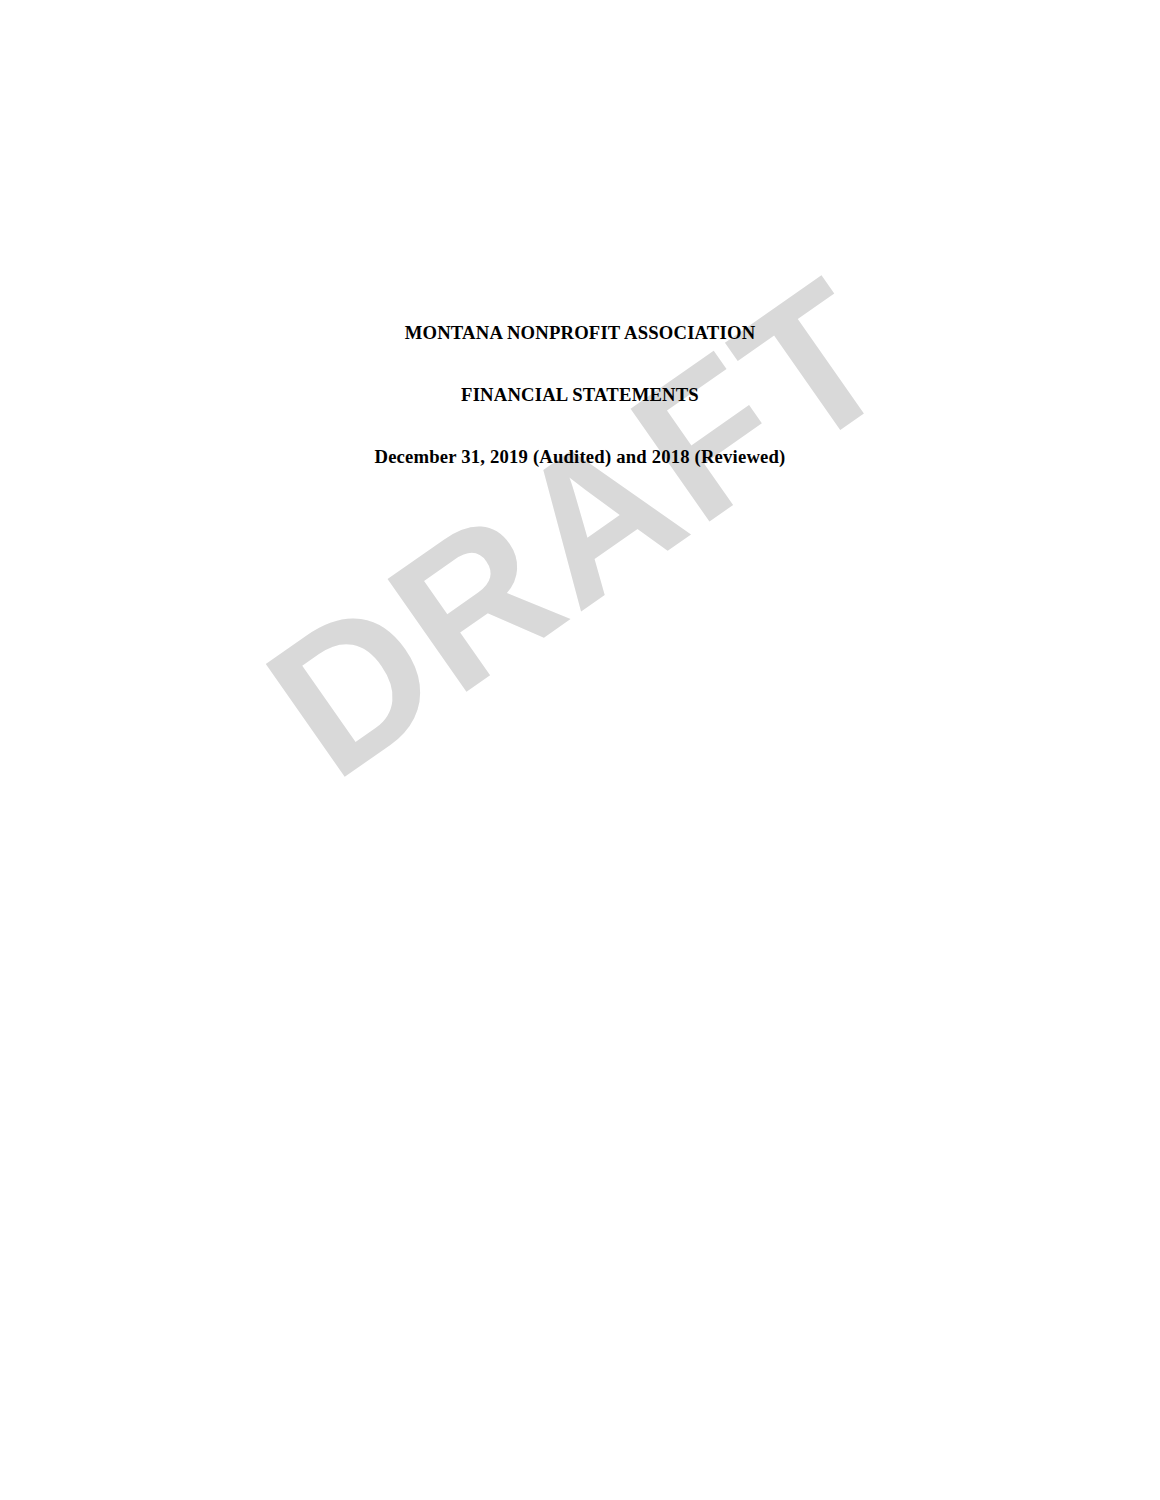DRAFT
MONTANA NONPROFIT ASSOCIATION
FINANCIAL STATEMENTS
December 31, 2019 (Audited) and 2018 (Reviewed)